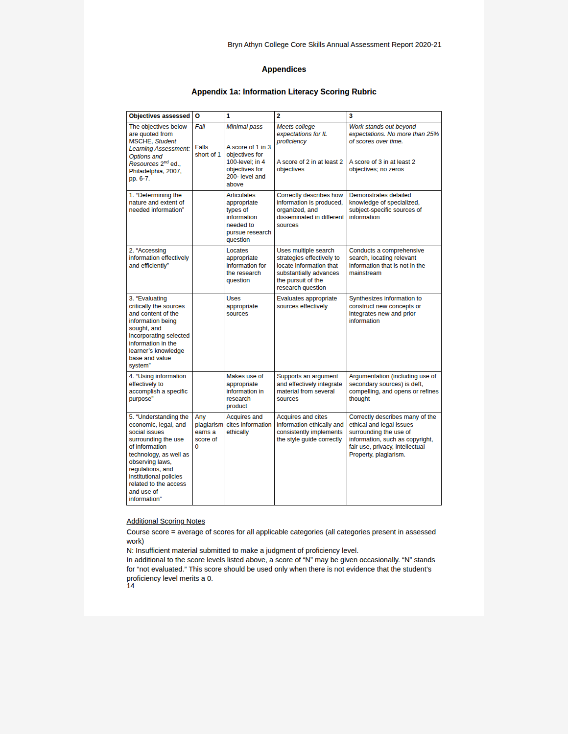Bryn Athyn College Core Skills Annual Assessment Report 2020-21
Appendices
Appendix 1a: Information Literacy Scoring Rubric
| Objectives assessed | O | 1 | 2 | 3 |
| --- | --- | --- | --- | --- |
| The objectives below are quoted from MSCHE, Student Learning Assessment: Options and Resources 2 nd ed., Philadelphia, 2007, pp. 6-7. | Fail Falls short of 1 | Minimal pass A score of 1 in 3 objectives for 100-level; in 4 objectives for 200- level and above | Meets college expectations for IL proficiency A score of 2 in at least 2 objectives | Work stands out beyond expectations. No more than 25% of scores over time. A score of 3 in at least 2 objectives; no zeros |
| 1. “Determining the nature and extent of needed information” | | Articulates appropriate types of information needed to pursue research question | Correctly describes how information is produced, organized, and disseminated in different sources | Demonstrates detailed knowledge of specialized, subject-specific sources of information |
| 2. “Accessing information effectively and efficiently” | | Locates appropriate information for the research question | Uses multiple search strategies effectively to locate information that substantially advances the pursuit of the research question | Conducts a comprehensive search, locating relevant information that is not in the mainstream |
| 3. “Evaluating critically the sources and content of the information being sought, and incorporating selected information in the learner’s knowledge base and value system” | | Uses appropriate sources | Evaluates appropriate sources effectively | Synthesizes information to construct new concepts or integrates new and prior information |
| 4. “Using information effectively to accomplish a specific purpose” | | Makes use of appropriate information in research product | Supports an argument and effectively integrate material from several sources | Argumentation (including use of secondary sources) is deft, compelling, and opens or refines thought |
| 5. “Understanding the economic, legal, and social issues surrounding the use of information technology, as well as observing laws, regulations, and institutional policies related to the access and use of information” | Any plagiarism earns a score of 0 | Acquires and cites information ethically | Acquires and cites information ethically and consistently implements the style guide correctly | Correctly describes many of the ethical and legal issues surrounding the use of information, such as copyright, fair use, privacy, intellectual Property, plagiarism. |
Additional Scoring Notes
Course score = average of scores for all applicable categories (all categories present in assessed work)
N: Insufficient material submitted to make a judgment of proficiency level.
In additional to the score levels listed above, a score of “N” may be given occasionally. “N” stands for “not evaluated.” This score should be used only when there is not evidence that the student’s proficiency level merits a 0.
14